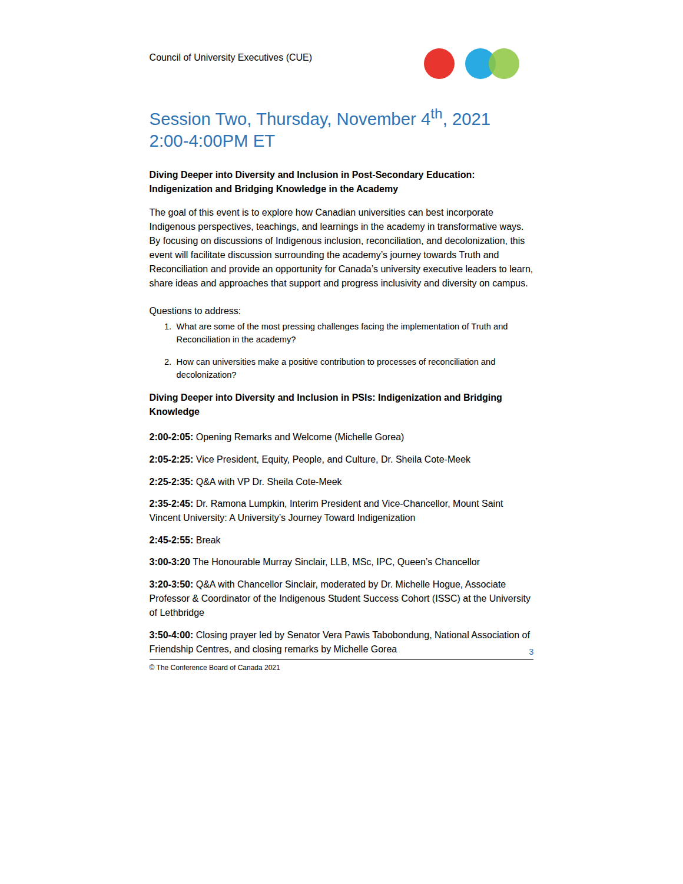Council of University Executives (CUE)
Session Two, Thursday, November 4th, 2021
2:00-4:00PM ET
Diving Deeper into Diversity and Inclusion in Post-Secondary Education:
Indigenization and Bridging Knowledge in the Academy
The goal of this event is to explore how Canadian universities can best incorporate Indigenous perspectives, teachings, and learnings in the academy in transformative ways. By focusing on discussions of Indigenous inclusion, reconciliation, and decolonization, this event will facilitate discussion surrounding the academy’s journey towards Truth and Reconciliation and provide an opportunity for Canada’s university executive leaders to learn, share ideas and approaches that support and progress inclusivity and diversity on campus.
Questions to address:
What are some of the most pressing challenges facing the implementation of Truth and Reconciliation in the academy?
How can universities make a positive contribution to processes of reconciliation and decolonization?
Diving Deeper into Diversity and Inclusion in PSIs: Indigenization and Bridging Knowledge
2:00-2:05: Opening Remarks and Welcome (Michelle Gorea)
2:05-2:25: Vice President, Equity, People, and Culture, Dr. Sheila Cote-Meek
2:25-2:35: Q&A with VP Dr. Sheila Cote-Meek
2:35-2:45: Dr. Ramona Lumpkin, Interim President and Vice-Chancellor, Mount Saint Vincent University: A University’s Journey Toward Indigenization
2:45-2:55: Break
3:00-3:20 The Honourable Murray Sinclair, LLB, MSc, IPC, Queen’s Chancellor
3:20-3:50: Q&A with Chancellor Sinclair, moderated by Dr. Michelle Hogue, Associate Professor & Coordinator of the Indigenous Student Success Cohort (ISSC) at the University of Lethbridge
3:50-4:00: Closing prayer led by Senator Vera Pawis Tabobondung, National Association of Friendship Centres, and closing remarks by Michelle Gorea
3
© The Conference Board of Canada 2021